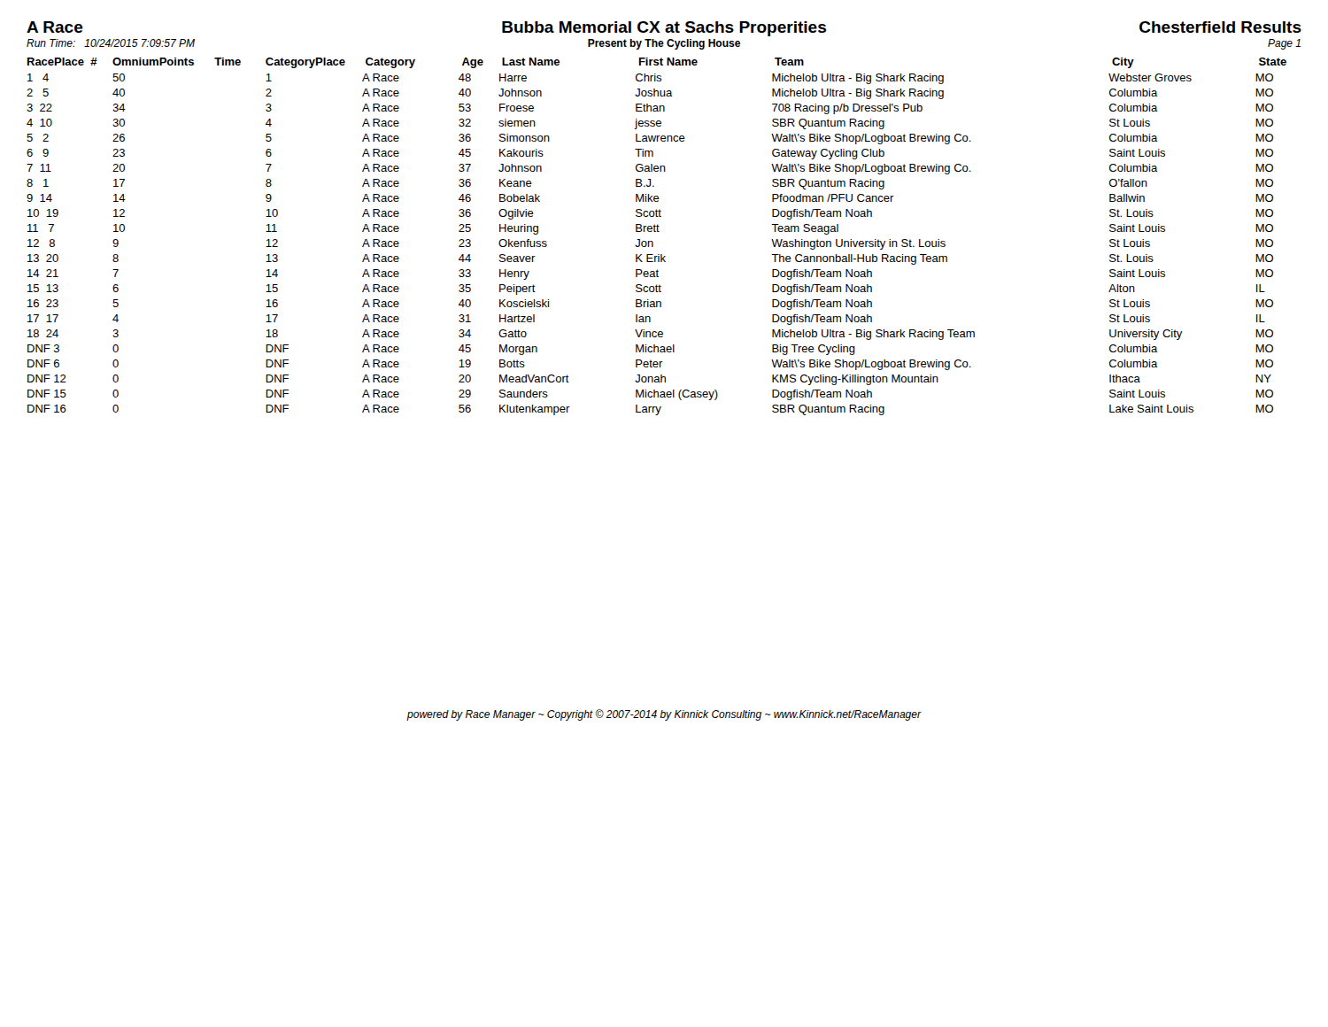| A Race | Bubba Memorial CX at Sachs Properities | Chesterfield Results |
| Run Time: 10/24/2015 7:09:57 PM | Present by The Cycling House | Page 1 |
| Race Place # | Omnium Points | Time | Category Place | Category | Age | Last Name | First Name | Team | City | State |
| --- | --- | --- | --- | --- | --- | --- | --- | --- | --- | --- |
| 1 4 | 50 | | 1 | A Race | 48 | Harre | Chris | Michelob Ultra - Big Shark Racing | Webster Groves | MO |
| 2 5 | 40 | | 2 | A Race | 40 | Johnson | Joshua | Michelob Ultra - Big Shark Racing | Columbia | MO |
| 3 22 | 34 | | 3 | A Race | 53 | Froese | Ethan | 708 Racing p/b Dressel's Pub | Columbia | MO |
| 4 10 | 30 | | 4 | A Race | 32 | siemen | jesse | SBR Quantum Racing | St Louis | MO |
| 5 2 | 26 | | 5 | A Race | 36 | Simonson | Lawrence | Walt\'s Bike Shop/Logboat Brewing Co. | Columbia | MO |
| 6 9 | 23 | | 6 | A Race | 45 | Kakouris | Tim | Gateway Cycling Club | Saint Louis | MO |
| 7 11 | 20 | | 7 | A Race | 37 | Johnson | Galen | Walt\'s Bike Shop/Logboat Brewing Co. | Columbia | MO |
| 8 1 | 17 | | 8 | A Race | 36 | Keane | B.J. | SBR Quantum Racing | O'fallon | MO |
| 9 14 | 14 | | 9 | A Race | 46 | Bobelak | Mike | Pfoodman /PFU Cancer | Ballwin | MO |
| 10 19 | 12 | | 10 | A Race | 36 | Ogilvie | Scott | Dogfish/Team Noah | St. Louis | MO |
| 11 7 | 10 | | 11 | A Race | 25 | Heuring | Brett | Team Seagal | Saint Louis | MO |
| 12 8 | 9 | | 12 | A Race | 23 | Okenfuss | Jon | Washington University in St. Louis | St Louis | MO |
| 13 20 | 8 | | 13 | A Race | 44 | Seaver | K Erik | The Cannonball-Hub Racing Team | St. Louis | MO |
| 14 21 | 7 | | 14 | A Race | 33 | Henry | Peat | Dogfish/Team Noah | Saint Louis | MO |
| 15 13 | 6 | | 15 | A Race | 35 | Peipert | Scott | Dogfish/Team Noah | Alton | IL |
| 16 23 | 5 | | 16 | A Race | 40 | Koscielski | Brian | Dogfish/Team Noah | St Louis | MO |
| 17 17 | 4 | | 17 | A Race | 31 | Hartzel | Ian | Dogfish/Team Noah | St Louis | IL |
| 18 24 | 3 | | 18 | A Race | 34 | Gatto | Vince | Michelob Ultra - Big Shark Racing Team | University City | MO |
| DNF 3 | 0 | | DNF | A Race | 45 | Morgan | Michael | Big Tree Cycling | Columbia | MO |
| DNF 6 | 0 | | DNF | A Race | 19 | Botts | Peter | Walt\'s Bike Shop/Logboat Brewing Co. | Columbia | MO |
| DNF 12 | 0 | | DNF | A Race | 20 | MeadVanCort | Jonah | KMS Cycling-Killington Mountain | Ithaca | NY |
| DNF 15 | 0 | | DNF | A Race | 29 | Saunders | Michael (Casey) | Dogfish/Team Noah | Saint Louis | MO |
| DNF 16 | 0 | | DNF | A Race | 56 | Klutenkamper | Larry | SBR Quantum Racing | Lake Saint Louis | MO |
powered by Race Manager ~ Copyright © 2007-2014 by Kinnick Consulting ~ www.Kinnick.net/RaceManager